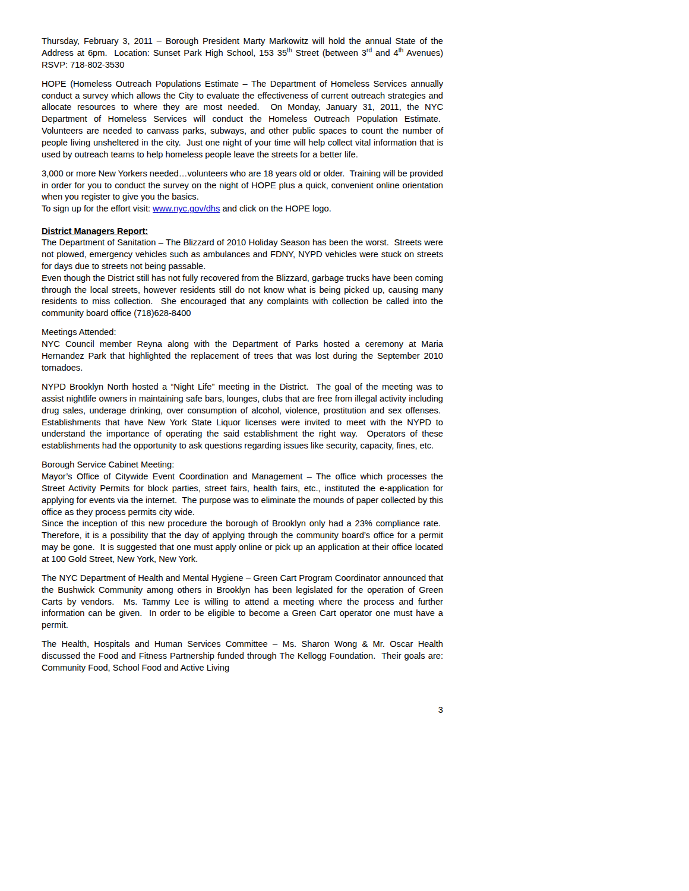Thursday, February 3, 2011 – Borough President Marty Markowitz will hold the annual State of the Address at 6pm. Location: Sunset Park High School, 153 35th Street (between 3rd and 4th Avenues) RSVP: 718-802-3530
HOPE (Homeless Outreach Populations Estimate – The Department of Homeless Services annually conduct a survey which allows the City to evaluate the effectiveness of current outreach strategies and allocate resources to where they are most needed. On Monday, January 31, 2011, the NYC Department of Homeless Services will conduct the Homeless Outreach Population Estimate. Volunteers are needed to canvass parks, subways, and other public spaces to count the number of people living unsheltered in the city. Just one night of your time will help collect vital information that is used by outreach teams to help homeless people leave the streets for a better life.
3,000 or more New Yorkers needed…volunteers who are 18 years old or older. Training will be provided in order for you to conduct the survey on the night of HOPE plus a quick, convenient online orientation when you register to give you the basics.
To sign up for the effort visit: www.nyc.gov/dhs and click on the HOPE logo.
District Managers Report:
The Department of Sanitation – The Blizzard of 2010 Holiday Season has been the worst. Streets were not plowed, emergency vehicles such as ambulances and FDNY, NYPD vehicles were stuck on streets for days due to streets not being passable.
Even though the District still has not fully recovered from the Blizzard, garbage trucks have been coming through the local streets, however residents still do not know what is being picked up, causing many residents to miss collection. She encouraged that any complaints with collection be called into the community board office (718)628-8400
Meetings Attended:
NYC Council member Reyna along with the Department of Parks hosted a ceremony at Maria Hernandez Park that highlighted the replacement of trees that was lost during the September 2010 tornadoes.
NYPD Brooklyn North hosted a “Night Life” meeting in the District. The goal of the meeting was to assist nightlife owners in maintaining safe bars, lounges, clubs that are free from illegal activity including drug sales, underage drinking, over consumption of alcohol, violence, prostitution and sex offenses. Establishments that have New York State Liquor licenses were invited to meet with the NYPD to understand the importance of operating the said establishment the right way. Operators of these establishments had the opportunity to ask questions regarding issues like security, capacity, fines, etc.
Borough Service Cabinet Meeting:
Mayor’s Office of Citywide Event Coordination and Management – The office which processes the Street Activity Permits for block parties, street fairs, health fairs, etc., instituted the e-application for applying for events via the internet. The purpose was to eliminate the mounds of paper collected by this office as they process permits city wide.
Since the inception of this new procedure the borough of Brooklyn only had a 23% compliance rate. Therefore, it is a possibility that the day of applying through the community board’s office for a permit may be gone. It is suggested that one must apply online or pick up an application at their office located at 100 Gold Street, New York, New York.
The NYC Department of Health and Mental Hygiene – Green Cart Program Coordinator announced that the Bushwick Community among others in Brooklyn has been legislated for the operation of Green Carts by vendors. Ms. Tammy Lee is willing to attend a meeting where the process and further information can be given. In order to be eligible to become a Green Cart operator one must have a permit.
The Health, Hospitals and Human Services Committee – Ms. Sharon Wong & Mr. Oscar Health discussed the Food and Fitness Partnership funded through The Kellogg Foundation. Their goals are: Community Food, School Food and Active Living
3